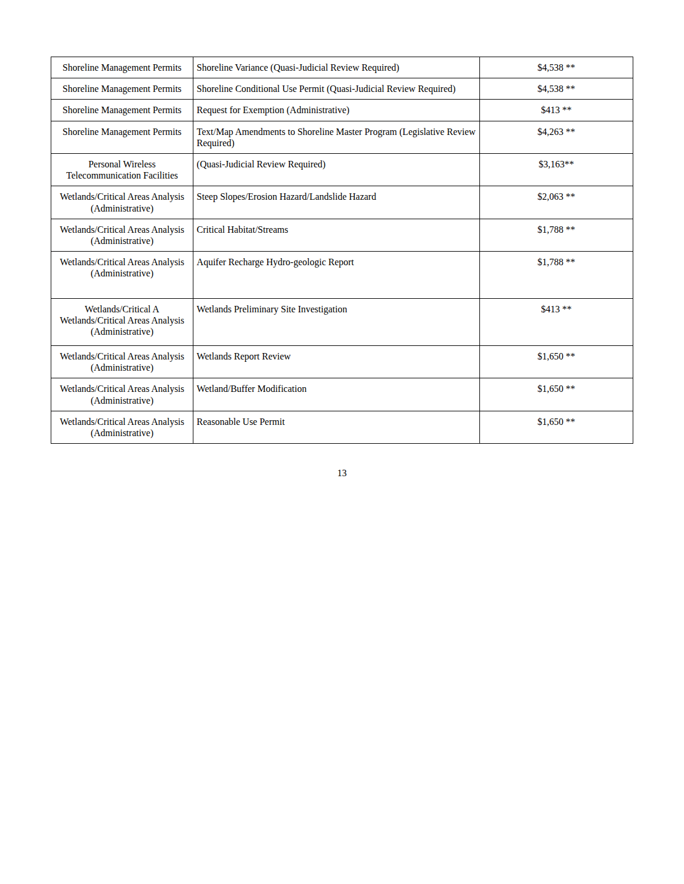| Shoreline Management Permits | Shoreline Variance (Quasi-Judicial Review Required) | $4,538 ** |
| Shoreline Management Permits | Shoreline Conditional Use Permit (Quasi-Judicial Review Required) | $4,538 ** |
| Shoreline Management Permits | Request for Exemption (Administrative) | $413 ** |
| Shoreline Management Permits | Text/Map Amendments to Shoreline Master Program (Legislative Review Required) | $4,263 ** |
| Personal Wireless Telecommunication Facilities | (Quasi-Judicial Review Required) | $3,163** |
| Wetlands/Critical Areas Analysis (Administrative) | Steep Slopes/Erosion Hazard/Landslide Hazard | $2,063 ** |
| Wetlands/Critical Areas Analysis (Administrative) | Critical Habitat/Streams | $1,788 ** |
| Wetlands/Critical Areas Analysis (Administrative) | Aquifer Recharge Hydro-geologic Report | $1,788 ** |
| Wetlands/Critical A Wetlands/Critical Areas Analysis (Administrative) | Wetlands Preliminary Site Investigation | $413 ** |
| Wetlands/Critical Areas Analysis (Administrative) | Wetlands Report Review | $1,650 ** |
| Wetlands/Critical Areas Analysis (Administrative) | Wetland/Buffer Modification | $1,650 ** |
| Wetlands/Critical Areas Analysis (Administrative) | Reasonable Use Permit | $1,650 ** |
13